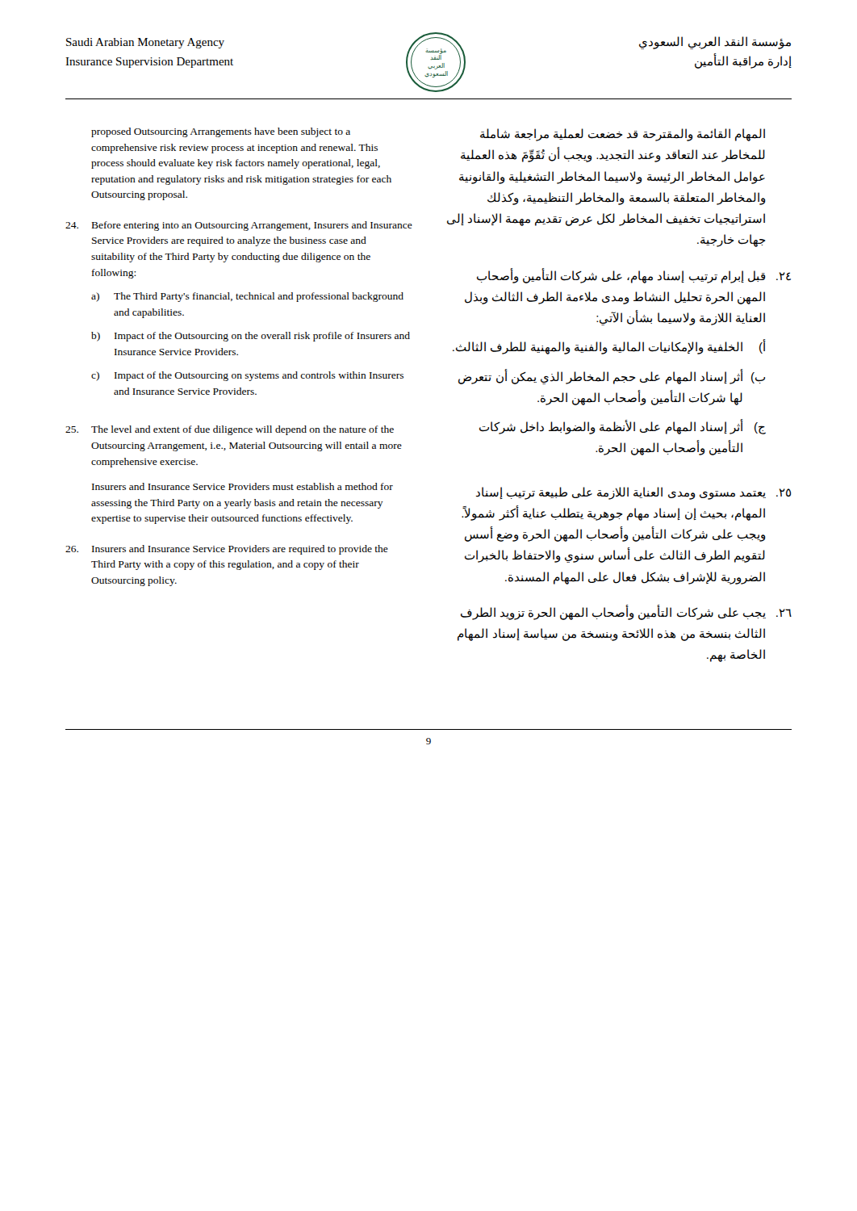Saudi Arabian Monetary Agency
Insurance Supervision Department
مؤسسة
النقد
العربي
السعودي
مؤسسة النقد العربي السعودي
إدارة مراقبة التأمين
proposed Outsourcing Arrangements have been subject to a comprehensive risk review process at inception and renewal. This process should evaluate key risk factors namely operational, legal, reputation and regulatory risks and risk mitigation strategies for each Outsourcing proposal.
24.
Before entering into an Outsourcing Arrangement, Insurers and Insurance Service Providers are required to analyze the business case and suitability of the Third Party by conducting due diligence on the following:
a)
The Third Party's financial, technical and professional background and capabilities.
b)
Impact of the Outsourcing on the overall risk profile of Insurers and Insurance Service Providers.
c)
Impact of the Outsourcing on systems and controls within Insurers and Insurance Service Providers.
25.
The level and extent of due diligence will depend on the nature of the Outsourcing Arrangement, i.e., Material Outsourcing will entail a more comprehensive exercise.
Insurers and Insurance Service Providers must establish a method for assessing the Third Party on a yearly basis and retain the necessary expertise to supervise their outsourced functions effectively.
26.
Insurers and Insurance Service Providers are required to provide the Third Party with a copy of this regulation, and a copy of their Outsourcing policy.
المهام القائمة والمقترحة قد خضعت لعملية مراجعة شاملة للمخاطر عند التعاقد وعند التجديد. ويجب أن تُقَوِّمَ هذه العملية عوامل المخاطر الرئيسة ولاسيما المخاطر التشغيلية والقانونية والمخاطر المتعلقة بالسمعة والمخاطر التنظيمية، وكذلك استراتيجيات تخفيف المخاطر لكل عرض تقديم مهمة الإسناد إلى جهات خارجية.
٢٤.
قبل إبرام ترتيب إسناد مهام، على شركات التأمين وأصحاب المهن الحرة تحليل النشاط ومدى ملاءمة الطرف الثالث وبذل العناية اللازمة ولاسيما بشأن الآتي:
أ)
الخلفية والإمكانيات المالية والفنية والمهنية للطرف الثالث.
ب)
أثر إسناد المهام على حجم المخاطر الذي يمكن أن تتعرض لها شركات التأمين وأصحاب المهن الحرة.
ج)
أثر إسناد المهام على الأنظمة والضوابط داخل شركات التأمين وأصحاب المهن الحرة.
٢٥.
يعتمد مستوى ومدى العناية اللازمة على طبيعة ترتيب إسناد المهام، بحيث إن إسناد مهام جوهرية يتطلب عناية أكثر شمولاً. ويجب على شركات التأمين وأصحاب المهن الحرة وضع أسس لتقويم الطرف الثالث على أساس سنوي والاحتفاظ بالخبرات الضرورية للإشراف بشكل فعال على المهام المسندة.
٢٦.
يجب على شركات التأمين وأصحاب المهن الحرة تزويد الطرف الثالث بنسخة من هذه اللائحة وبنسخة من سياسة إسناد المهام الخاصة بهم.
9